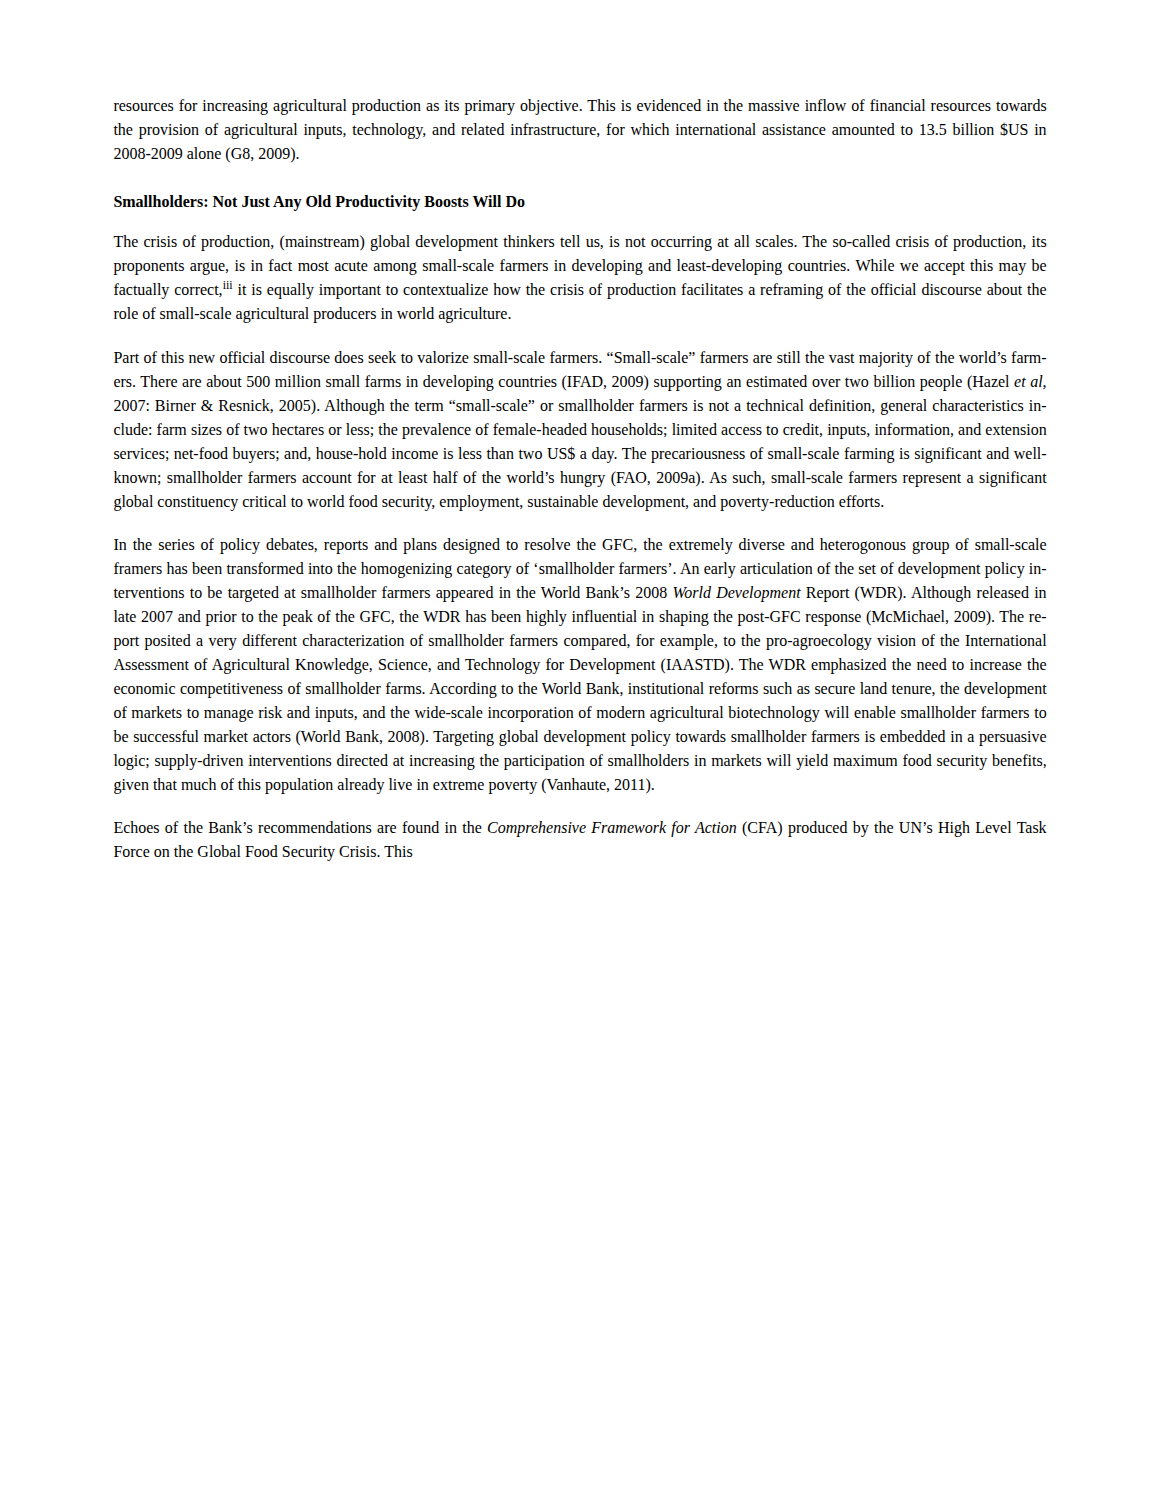resources for increasing agricultural production as its primary objective. This is evidenced in the massive inflow of financial resources towards the provision of agricultural inputs, technology, and related infrastructure, for which international assistance amounted to 13.5 billion $US in 2008-2009 alone (G8, 2009).
Smallholders: Not Just Any Old Productivity Boosts Will Do
The crisis of production, (mainstream) global development thinkers tell us, is not occurring at all scales. The so-called crisis of production, its proponents argue, is in fact most acute among small-scale farmers in developing and least-developing countries. While we accept this may be factually correct,iii it is equally important to contextualize how the crisis of production facilitates a reframing of the official discourse about the role of small-scale agricultural producers in world agriculture.
Part of this new official discourse does seek to valorize small-scale farmers. “Small-scale” farmers are still the vast majority of the world’s farmers. There are about 500 million small farms in developing countries (IFAD, 2009) supporting an estimated over two billion people (Hazel et al, 2007: Birner & Resnick, 2005). Although the term “small-scale” or smallholder farmers is not a technical definition, general characteristics include: farm sizes of two hectares or less; the prevalence of female-headed households; limited access to credit, inputs, information, and extension services; net-food buyers; and, house-hold income is less than two US$ a day. The precariousness of small-scale farming is significant and well-known; smallholder farmers account for at least half of the world’s hungry (FAO, 2009a). As such, small-scale farmers represent a significant global constituency critical to world food security, employment, sustainable development, and poverty-reduction efforts.
In the series of policy debates, reports and plans designed to resolve the GFC, the extremely diverse and heterogonous group of small-scale framers has been transformed into the homogenizing category of ‘smallholder farmers’. An early articulation of the set of development policy interventions to be targeted at smallholder farmers appeared in the World Bank’s 2008 World Development Report (WDR). Although released in late 2007 and prior to the peak of the GFC, the WDR has been highly influential in shaping the post-GFC response (McMichael, 2009). The report posited a very different characterization of smallholder farmers compared, for example, to the pro-agroecology vision of the International Assessment of Agricultural Knowledge, Science, and Technology for Development (IAASTD). The WDR emphasized the need to increase the economic competitiveness of smallholder farms. According to the World Bank, institutional reforms such as secure land tenure, the development of markets to manage risk and inputs, and the wide-scale incorporation of modern agricultural biotechnology will enable smallholder farmers to be successful market actors (World Bank, 2008). Targeting global development policy towards smallholder farmers is embedded in a persuasive logic; supply-driven interventions directed at increasing the participation of smallholders in markets will yield maximum food security benefits, given that much of this population already live in extreme poverty (Vanhaute, 2011).
Echoes of the Bank’s recommendations are found in the Comprehensive Framework for Action (CFA) produced by the UN’s High Level Task Force on the Global Food Security Crisis. This